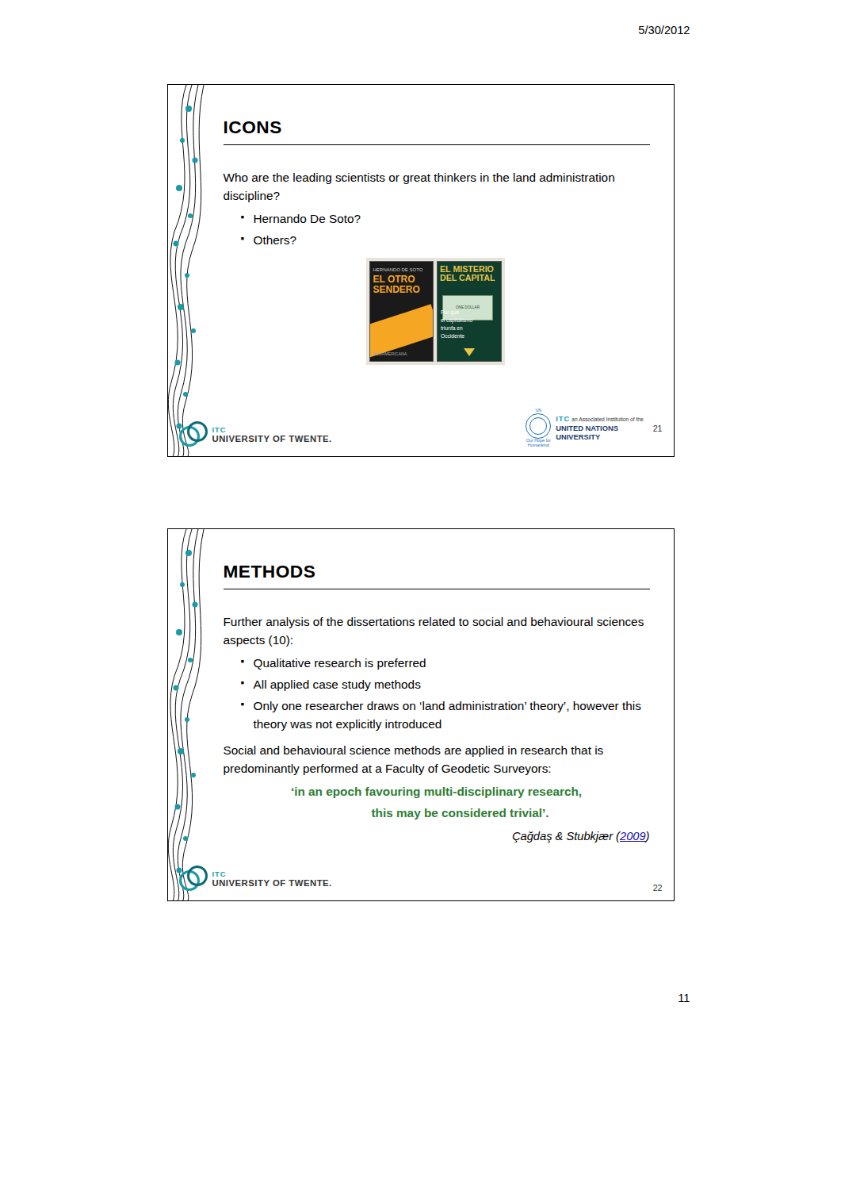5/30/2012
ICONS
Who are the leading scientists or great thinkers in the land administration discipline?
Hernando De Soto?
Others?
HERNANDO DE SOTO
EL OTRO
SENDERO
SUDAMERICANA
EL MISTERIO
DEL CAPITAL
ONE DOLLAR
Por qué
el capitalismo
triunfa en
Occidente
ITC
UNIVERSITY OF TWENTE.
UN
Our Hope for
Humankind
ITC an Associated Institution of the
UNITED NATIONS
UNIVERSITY
21
METHODS
Further analysis of the dissertations related to social and behavioural sciences aspects (10):
Qualitative research is preferred
All applied case study methods
Only one researcher draws on ‘land administration’ theory’, however this theory was not explicitly introduced
Social and behavioural science methods are applied in research that is predominantly performed at a Faculty of Geodetic Surveyors:
‘in an epoch favouring multi-disciplinary research,
this may be considered trivial’.
Çağdaş & Stubkjær (2009)
ITC
UNIVERSITY OF TWENTE.
22
11